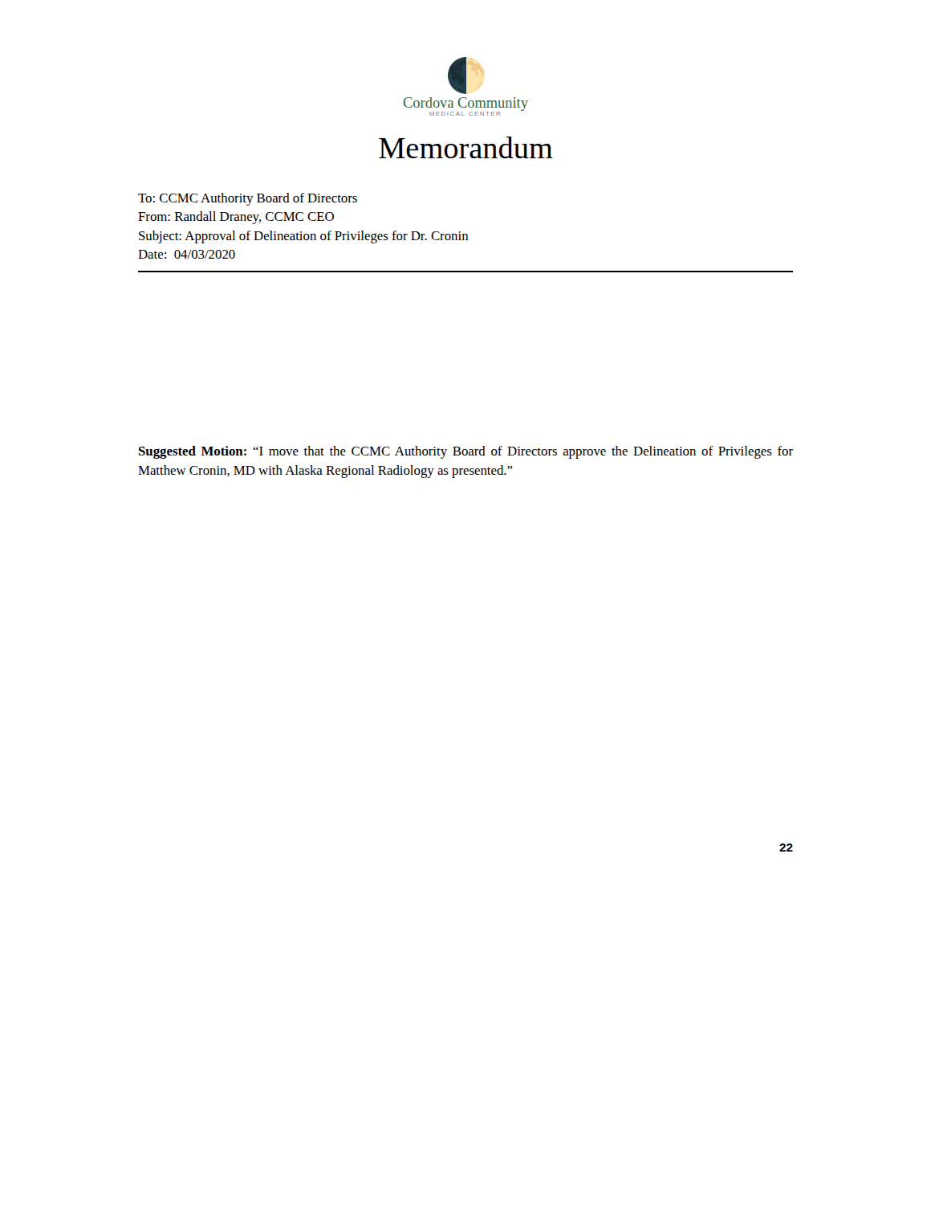🌓 Cordova Community Medical Center
Memorandum
To: CCMC Authority Board of Directors
From: Randall Draney, CCMC CEO
Subject: Approval of Delineation of Privileges for Dr. Cronin
Date: 04/03/2020
Suggested Motion: “I move that the CCMC Authority Board of Directors approve the Delineation of Privileges for Matthew Cronin, MD with Alaska Regional Radiology as presented.”
22